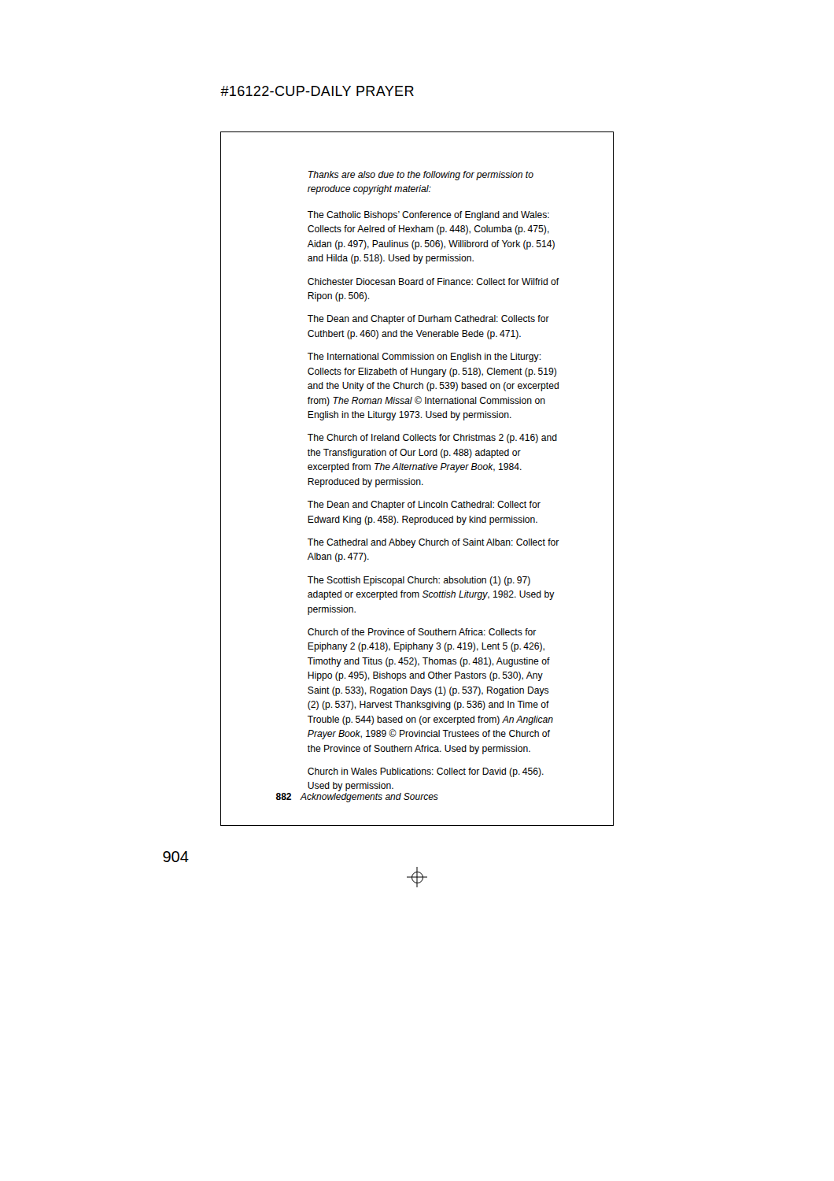#16122-CUP-DAILY PRAYER
Thanks are also due to the following for permission to reproduce copyright material:
The Catholic Bishops’ Conference of England and Wales: Collects for Aelred of Hexham (p. 448), Columba (p. 475), Aidan (p. 497), Paulinus (p. 506), Willibrord of York (p. 514) and Hilda (p. 518). Used by permission.
Chichester Diocesan Board of Finance: Collect for Wilfrid of Ripon (p. 506).
The Dean and Chapter of Durham Cathedral: Collects for Cuthbert (p. 460) and the Venerable Bede (p. 471).
The International Commission on English in the Liturgy: Collects for Elizabeth of Hungary (p. 518), Clement (p. 519) and the Unity of the Church (p. 539) based on (or excerpted from) The Roman Missal © International Commission on English in the Liturgy 1973. Used by permission.
The Church of Ireland Collects for Christmas 2 (p. 416) and the Transfiguration of Our Lord (p. 488) adapted or excerpted from The Alternative Prayer Book, 1984. Reproduced by permission.
The Dean and Chapter of Lincoln Cathedral: Collect for Edward King (p. 458). Reproduced by kind permission.
The Cathedral and Abbey Church of Saint Alban: Collect for Alban (p. 477).
The Scottish Episcopal Church: absolution (1) (p. 97) adapted or excerpted from Scottish Liturgy, 1982. Used by permission.
Church of the Province of Southern Africa: Collects for Epiphany 2 (p.418), Epiphany 3 (p. 419), Lent 5 (p. 426), Timothy and Titus (p. 452), Thomas (p. 481), Augustine of Hippo (p. 495), Bishops and Other Pastors (p. 530), Any Saint (p. 533), Rogation Days (1) (p. 537), Rogation Days (2) (p. 537), Harvest Thanksgiving (p. 536) and In Time of Trouble (p. 544) based on (or excerpted from) An Anglican Prayer Book, 1989 © Provincial Trustees of the Church of the Province of Southern Africa. Used by permission.
Church in Wales Publications: Collect for David (p. 456). Used by permission.
882 Acknowledgements and Sources
904